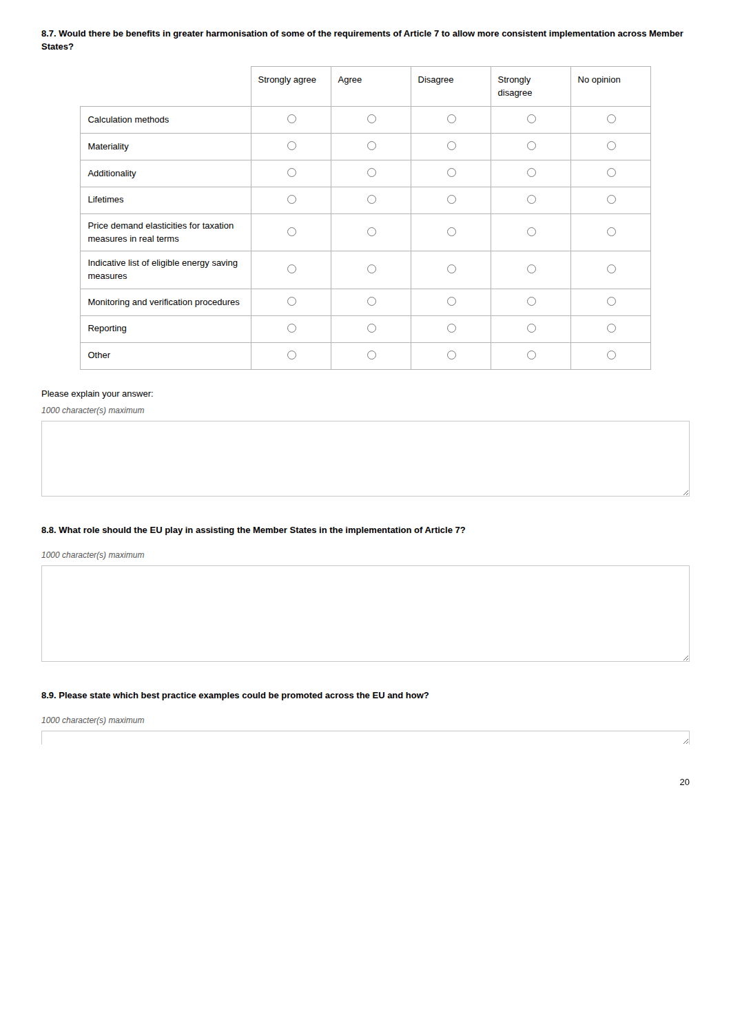8.7. Would there be benefits in greater harmonisation of some of the requirements of Article 7 to allow more consistent implementation across Member States?
| | Strongly agree | Agree | Disagree | Strongly disagree | No opinion |
| --- | --- | --- | --- | --- | --- |
| Calculation methods | | | | | |
| Materiality | | | | | |
| Additionality | | | | | |
| Lifetimes | | | | | |
| Price demand elasticities for taxation measures in real terms | | | | | |
| Indicative list of eligible energy saving measures | | | | | |
| Monitoring and verification procedures | | | | | |
| Reporting | | | | | |
| Other | | | | | |
Please explain your answer:
1000 character(s) maximum
8.8. What role should the EU play in assisting the Member States in the implementation of Article 7?
1000 character(s) maximum
8.9. Please state which best practice examples could be promoted across the EU and how?
1000 character(s) maximum
20